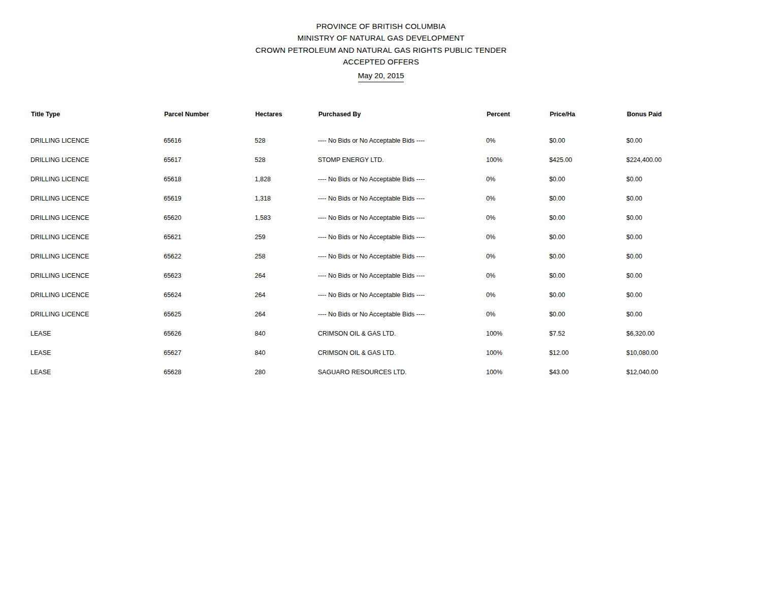PROVINCE OF BRITISH COLUMBIA
MINISTRY OF NATURAL GAS DEVELOPMENT
CROWN PETROLEUM AND NATURAL GAS RIGHTS PUBLIC TENDER
ACCEPTED OFFERS
May 20, 2015
| Title Type | Parcel Number | Hectares | Purchased By | Percent | Price/Ha | Bonus Paid |
| --- | --- | --- | --- | --- | --- | --- |
| DRILLING LICENCE | 65616 | 528 | ---- No Bids or No Acceptable Bids ---- | 0% | $0.00 | $0.00 |
| DRILLING LICENCE | 65617 | 528 | STOMP ENERGY LTD. | 100% | $425.00 | $224,400.00 |
| DRILLING LICENCE | 65618 | 1,828 | ---- No Bids or No Acceptable Bids ---- | 0% | $0.00 | $0.00 |
| DRILLING LICENCE | 65619 | 1,318 | ---- No Bids or No Acceptable Bids ---- | 0% | $0.00 | $0.00 |
| DRILLING LICENCE | 65620 | 1,583 | ---- No Bids or No Acceptable Bids ---- | 0% | $0.00 | $0.00 |
| DRILLING LICENCE | 65621 | 259 | ---- No Bids or No Acceptable Bids ---- | 0% | $0.00 | $0.00 |
| DRILLING LICENCE | 65622 | 258 | ---- No Bids or No Acceptable Bids ---- | 0% | $0.00 | $0.00 |
| DRILLING LICENCE | 65623 | 264 | ---- No Bids or No Acceptable Bids ---- | 0% | $0.00 | $0.00 |
| DRILLING LICENCE | 65624 | 264 | ---- No Bids or No Acceptable Bids ---- | 0% | $0.00 | $0.00 |
| DRILLING LICENCE | 65625 | 264 | ---- No Bids or No Acceptable Bids ---- | 0% | $0.00 | $0.00 |
| LEASE | 65626 | 840 | CRIMSON OIL & GAS LTD. | 100% | $7.52 | $6,320.00 |
| LEASE | 65627 | 840 | CRIMSON OIL & GAS LTD. | 100% | $12.00 | $10,080.00 |
| LEASE | 65628 | 280 | SAGUARO RESOURCES LTD. | 100% | $43.00 | $12,040.00 |